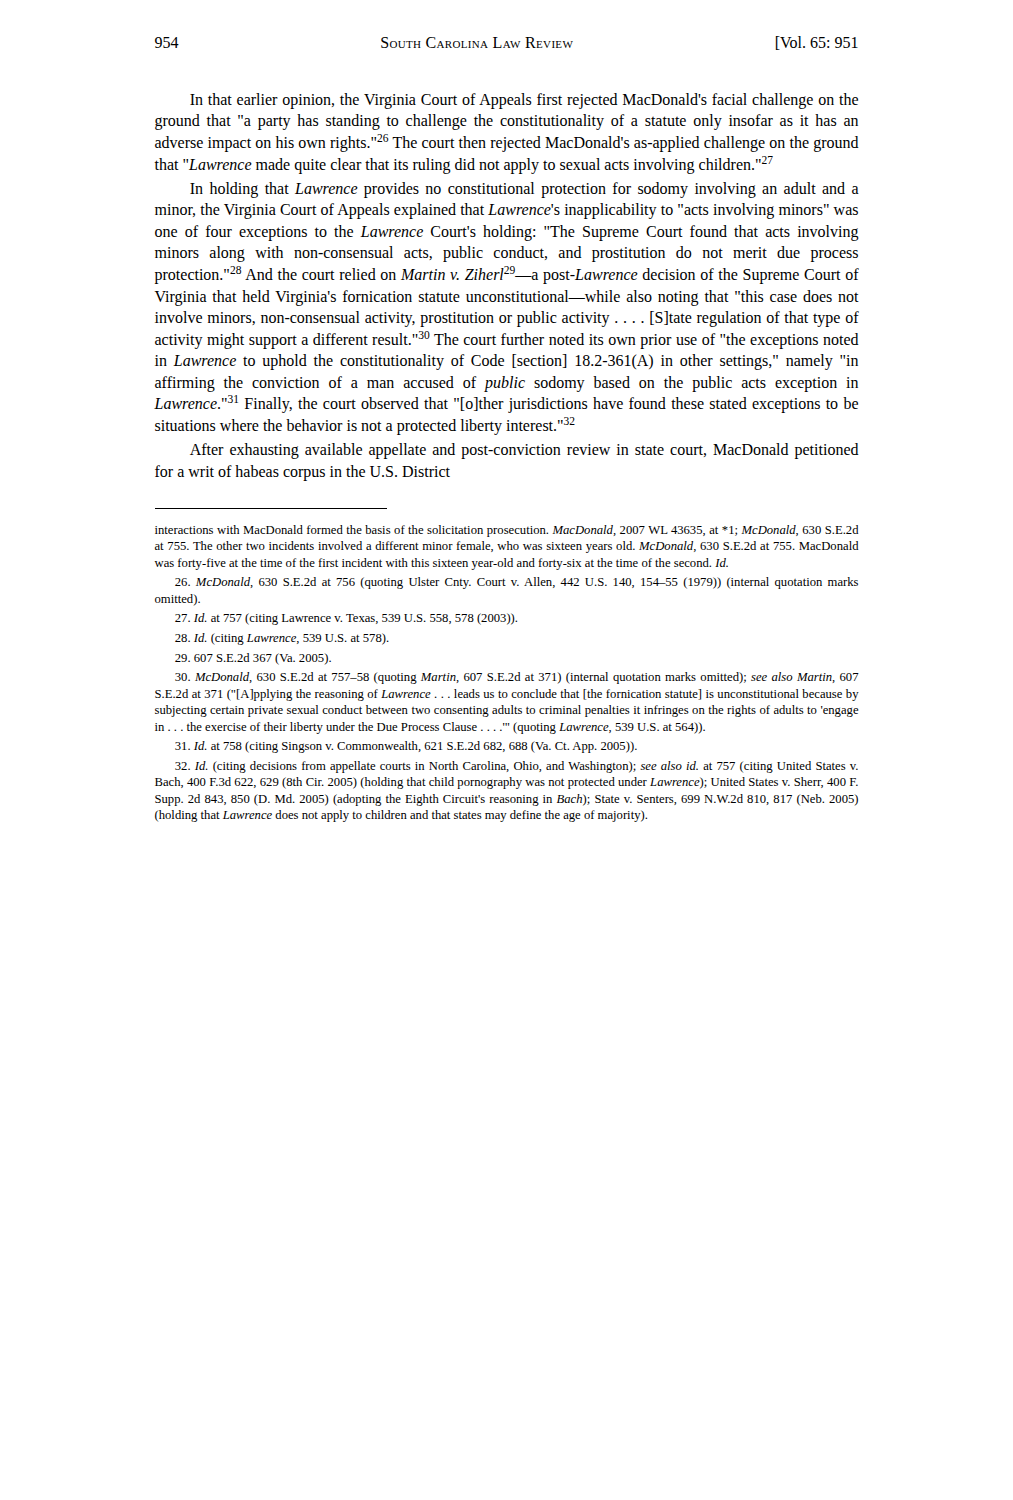954 South Carolina Law Review [Vol. 65: 951
In that earlier opinion, the Virginia Court of Appeals first rejected MacDonald's facial challenge on the ground that "a party has standing to challenge the constitutionality of a statute only insofar as it has an adverse impact on his own rights."26 The court then rejected MacDonald's as-applied challenge on the ground that "Lawrence made quite clear that its ruling did not apply to sexual acts involving children."27
In holding that Lawrence provides no constitutional protection for sodomy involving an adult and a minor, the Virginia Court of Appeals explained that Lawrence's inapplicability to "acts involving minors" was one of four exceptions to the Lawrence Court's holding: "The Supreme Court found that acts involving minors along with non-consensual acts, public conduct, and prostitution do not merit due process protection."28 And the court relied on Martin v. Ziherl29—a post-Lawrence decision of the Supreme Court of Virginia that held Virginia's fornication statute unconstitutional—while also noting that "this case does not involve minors, non-consensual activity, prostitution or public activity . . . . [S]tate regulation of that type of activity might support a different result."30 The court further noted its own prior use of "the exceptions noted in Lawrence to uphold the constitutionality of Code [section] 18.2-361(A) in other settings," namely "in affirming the conviction of a man accused of public sodomy based on the public acts exception in Lawrence."31 Finally, the court observed that "[o]ther jurisdictions have found these stated exceptions to be situations where the behavior is not a protected liberty interest."32
After exhausting available appellate and post-conviction review in state court, MacDonald petitioned for a writ of habeas corpus in the U.S. District
interactions with MacDonald formed the basis of the solicitation prosecution. MacDonald, 2007 WL 43635, at *1; McDonald, 630 S.E.2d at 755. The other two incidents involved a different minor female, who was sixteen years old. McDonald, 630 S.E.2d at 755. MacDonald was forty-five at the time of the first incident with this sixteen year-old and forty-six at the time of the second. Id.
26. McDonald, 630 S.E.2d at 756 (quoting Ulster Cnty. Court v. Allen, 442 U.S. 140, 154–55 (1979)) (internal quotation marks omitted).
27. Id. at 757 (citing Lawrence v. Texas, 539 U.S. 558, 578 (2003)).
28. Id. (citing Lawrence, 539 U.S. at 578).
29. 607 S.E.2d 367 (Va. 2005).
30. McDonald, 630 S.E.2d at 757–58 (quoting Martin, 607 S.E.2d at 371) (internal quotation marks omitted); see also Martin, 607 S.E.2d at 371 ("[A]pplying the reasoning of Lawrence . . . leads us to conclude that [the fornication statute] is unconstitutional because by subjecting certain private sexual conduct between two consenting adults to criminal penalties it infringes on the rights of adults to 'engage in . . . the exercise of their liberty under the Due Process Clause . . . .'" (quoting Lawrence, 539 U.S. at 564)).
31. Id. at 758 (citing Singson v. Commonwealth, 621 S.E.2d 682, 688 (Va. Ct. App. 2005)).
32. Id. (citing decisions from appellate courts in North Carolina, Ohio, and Washington); see also id. at 757 (citing United States v. Bach, 400 F.3d 622, 629 (8th Cir. 2005) (holding that child pornography was not protected under Lawrence); United States v. Sherr, 400 F. Supp. 2d 843, 850 (D. Md. 2005) (adopting the Eighth Circuit's reasoning in Bach); State v. Senters, 699 N.W.2d 810, 817 (Neb. 2005) (holding that Lawrence does not apply to children and that states may define the age of majority).